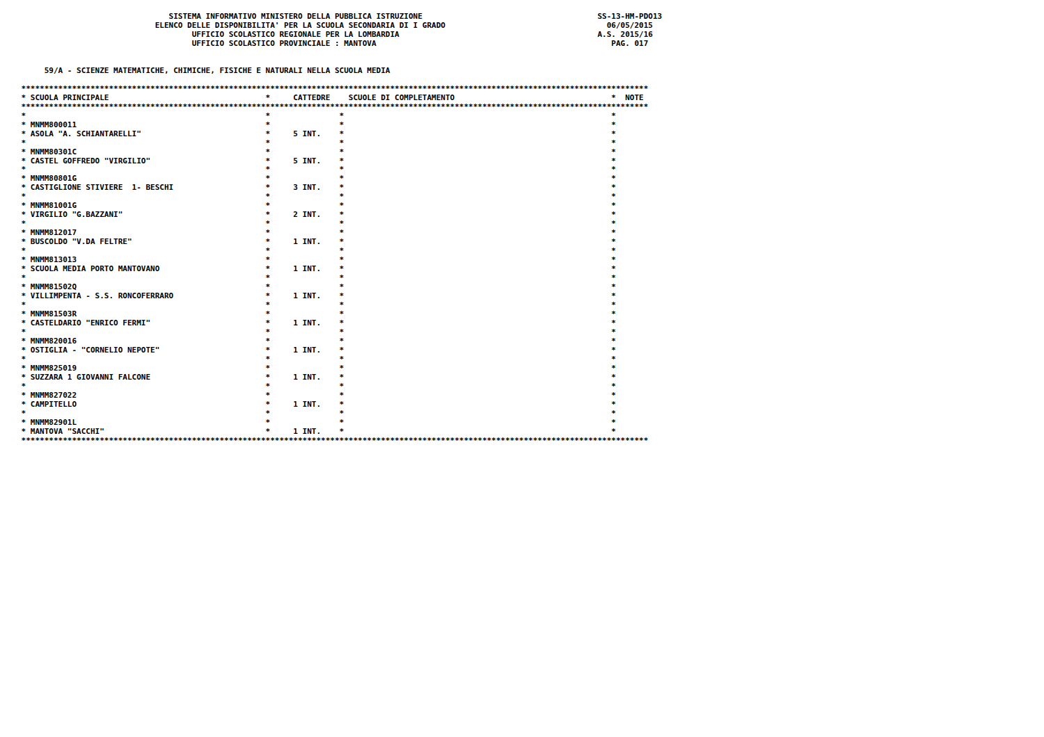SISTEMA INFORMATIVO MINISTERO DELLA PUBBLICA ISTRUZIONE                                      SS-13-HM-PDO13
                              ELENCO DELLE DISPONIBILITA' PER LA SCUOLA SECONDARIA DI I GRADO                                   06/05/2015
                                      UFFICIO SCOLASTICO REGIONALE PER LA LOMBARDIA                                           A.S. 2015/16
                                      UFFICIO SCOLASTICO PROVINCIALE : MANTOVA                                                   PAG. 017


      59/A - SCIENZE MATEMATICHE, CHIMICHE, FISICHE E NATURALI NELLA SCUOLA MEDIA

 ****************************************************************************************************************************************
 * SCUOLA PRINCIPALE                                  *     CATTEDRE    SCUOLE DI COMPLETAMENTO                                  *  NOTE
 ****************************************************************************************************************************************
 *                                                    *               *                                                          *
 * MNMM800011                                         *               *                                                          *
 * ASOLA "A. SCHIANTARELLI"                           *     5 INT.    *                                                          *
 *                                                    *               *                                                          *
 * MNMM80301C                                         *               *                                                          *
 * CASTEL GOFFREDO "VIRGILIO"                         *     5 INT.    *                                                          *
 *                                                    *               *                                                          *
 * MNMM80801G                                         *               *                                                          *
 * CASTIGLIONE STIVIERE  1- BESCHI                    *     3 INT.    *                                                          *
 *                                                    *               *                                                          *
 * MNMM81001G                                         *               *                                                          *
 * VIRGILIO "G.BAZZANI"                               *     2 INT.    *                                                          *
 *                                                    *               *                                                          *
 * MNMM812017                                         *               *                                                          *
 * BUSCOLDO "V.DA FELTRE"                             *     1 INT.    *                                                          *
 *                                                    *               *                                                          *
 * MNMM813013                                         *               *                                                          *
 * SCUOLA MEDIA PORTO MANTOVANO                       *     1 INT.    *                                                          *
 *                                                    *               *                                                          *
 * MNMM81502Q                                         *               *                                                          *
 * VILLIMPENTA - S.S. RONCOFERRARO                    *     1 INT.    *                                                          *
 *                                                    *               *                                                          *
 * MNMM81503R                                         *               *                                                          *
 * CASTELDARIO "ENRICO FERMI"                         *     1 INT.    *                                                          *
 *                                                    *               *                                                          *
 * MNMM820016                                         *               *                                                          *
 * OSTIGLIA - "CORNELIO NEPOTE"                       *     1 INT.    *                                                          *
 *                                                    *               *                                                          *
 * MNMM825019                                         *               *                                                          *
 * SUZZARA 1 GIOVANNI FALCONE                         *     1 INT.    *                                                          *
 *                                                    *               *                                                          *
 * MNMM827022                                         *               *                                                          *
 * CAMPITELLO                                         *     1 INT.    *                                                          *
 *                                                    *               *                                                          *
 * MNMM82901L                                         *               *                                                          *
 * MANTOVA "SACCHI"                                   *     1 INT.    *                                                          *
 ****************************************************************************************************************************************